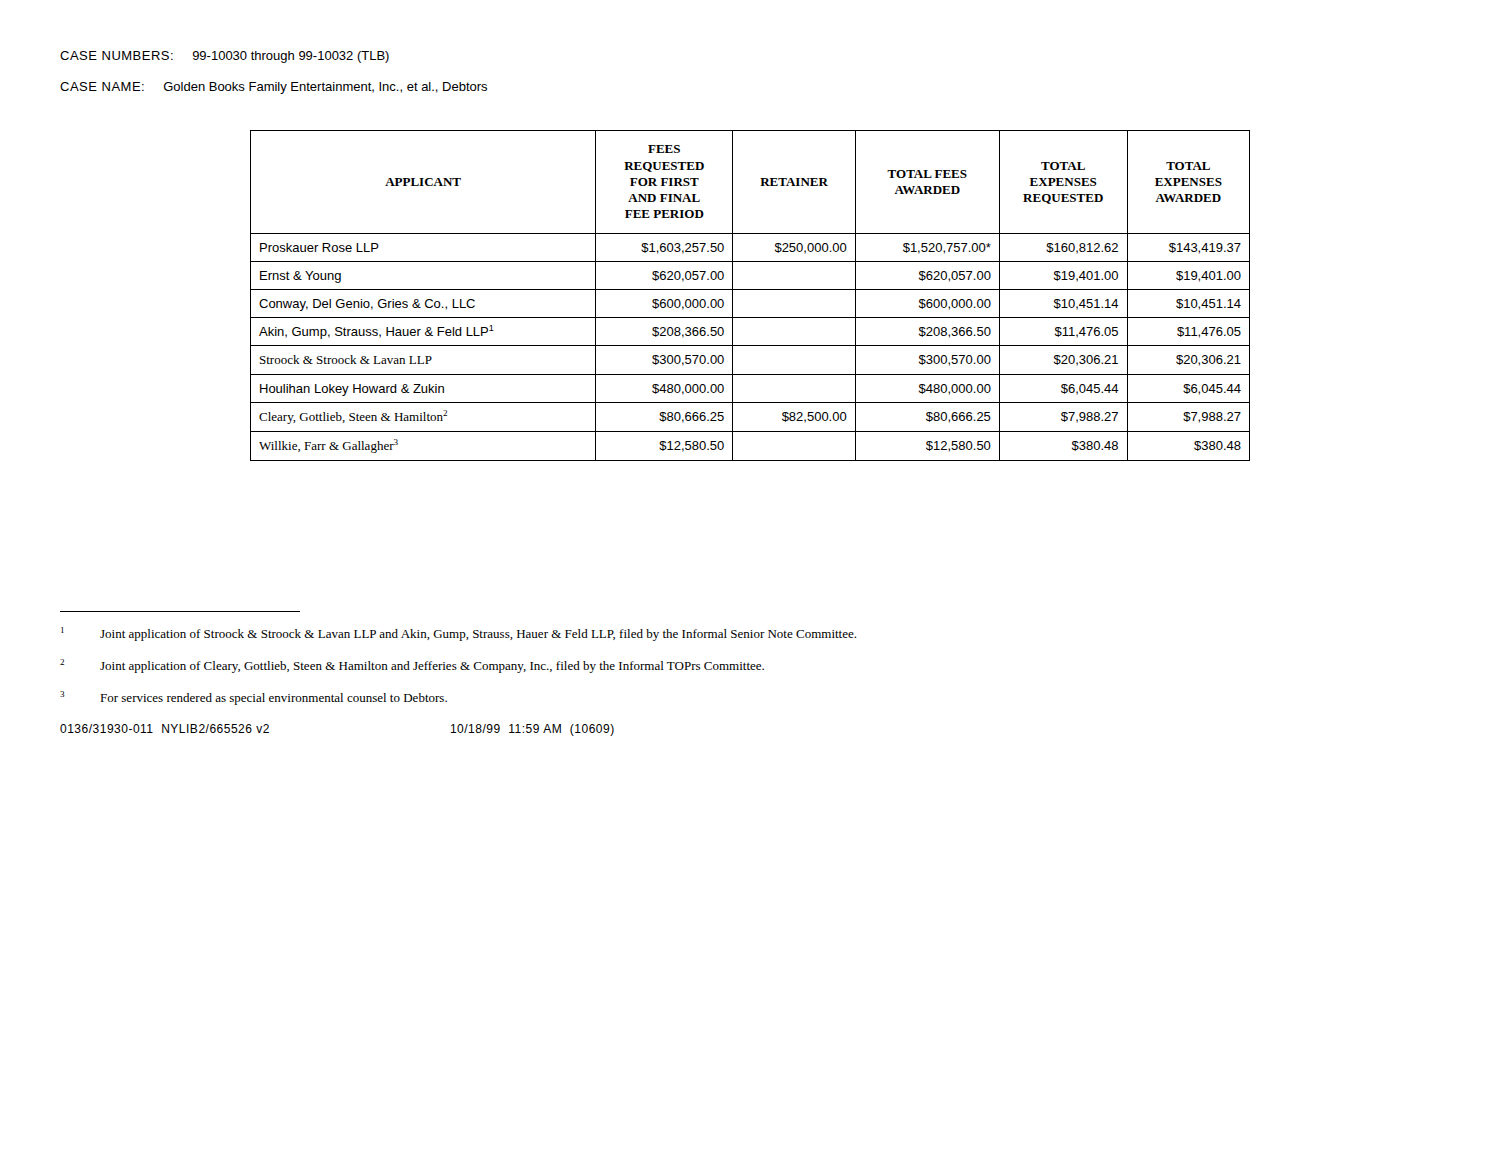CASE NUMBERS: 99-10030 through 99-10032 (TLB)
CASE NAME: Golden Books Family Entertainment, Inc., et al., Debtors
| APPLICANT | FEES REQUESTED FOR FIRST AND FINAL FEE PERIOD | RETAINER | TOTAL FEES AWARDED | TOTAL EXPENSES REQUESTED | TOTAL EXPENSES AWARDED |
| --- | --- | --- | --- | --- | --- |
| Proskauer Rose LLP | $1,603,257.50 | $250,000.00 | $1,520,757.00* | $160,812.62 | $143,419.37 |
| Ernst & Young | $620,057.00 | | $620,057.00 | $19,401.00 | $19,401.00 |
| Conway, Del Genio, Gries & Co., LLC | $600,000.00 | | $600,000.00 | $10,451.14 | $10,451.14 |
| Akin, Gump, Strauss, Hauer & Feld LLP 1 | $208,366.50 | | $208,366.50 | $11,476.05 | $11,476.05 |
| Stroock & Stroock & Lavan LLP | $300,570.00 | | $300,570.00 | $20,306.21 | $20,306.21 |
| Houlihan Lokey Howard & Zukin | $480,000.00 | | $480,000.00 | $6,045.44 | $6,045.44 |
| Cleary, Gottlieb, Steen & Hamilton 2 | $80,666.25 | $82,500.00 | $80,666.25 | $7,988.27 | $7,988.27 |
| Willkie, Farr & Gallagher 3 | $12,580.50 | | $12,580.50 | $380.48 | $380.48 |
1
Joint application of Stroock & Stroock & Lavan LLP and Akin, Gump, Strauss, Hauer & Feld LLP, filed by the Informal Senior Note Committee.
2
Joint application of Cleary, Gottlieb, Steen & Hamilton and Jefferies & Company, Inc., filed by the Informal TOPrs Committee.
3
For services rendered as special environmental counsel to Debtors.
0136/31930-011 NYLIB2/665526 v2
10/18/99 11:59 AM (10609)